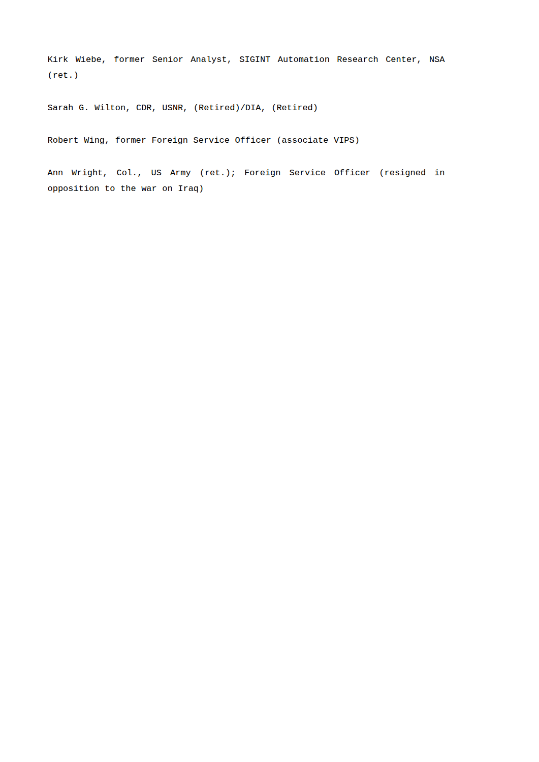Kirk Wiebe, former Senior Analyst, SIGINT Automation Research Center, NSA (ret.)
Sarah G. Wilton, CDR, USNR, (Retired)/DIA, (Retired)
Robert Wing, former Foreign Service Officer (associate VIPS)
Ann Wright, Col., US Army (ret.); Foreign Service Officer (resigned in opposition to the war on Iraq)